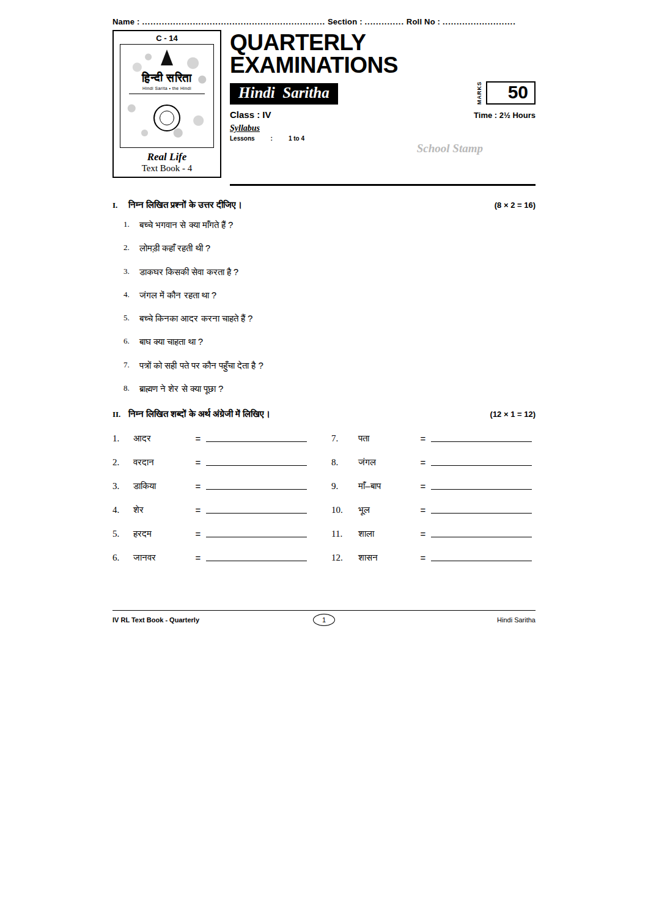Name : ................................................................. Section : .............. Roll No : ..........................
C - 14
हिन्दी सरिता
Hindi Sarita • the Hindi
Real Life
Text Book - 4
QUARTERLY EXAMINATIONS
Hindi Saritha MARKS 50
Class : IV Time : 2½ Hours
Syllabus
Lessons : 1 to 4
School Stamp
I. निम्न लिखित प्रश्नों के उत्तर दीजिए। (8 × 2 = 16)
बच्चे भगवान से क्या माँगते हैं ?
लोमड़ी कहाँ रहती थी ?
डाकघर किसकी सेवा करता है ?
जंगल में कौन रहता था ?
बच्चे किनका आदर करना चाहते हैं ?
बाघ क्या चाहता था ?
पत्रों को सही पते पर कौन पहुँचा देता है ?
ब्राह्मण ने शेर से क्या पूछा ?
II. निम्न लिखित शब्दों के अर्थ अंग्रेजी में लिखिए। (12 × 1 = 12)
| 1. | आदर | = | | | 7. | पता | = | |
| 2. | वरदान | = | | | 8. | जंगल | = | |
| 3. | डाकिया | = | | | 9. | माँ–बाप | = | |
| 4. | शेर | = | | | 10. | भूल | = | |
| 5. | हरदम | = | | | 11. | शाला | = | |
| 6. | जानवर | = | | | 12. | शासन | = | |
IV RL Text Book - Quarterly
1
Hindi Saritha